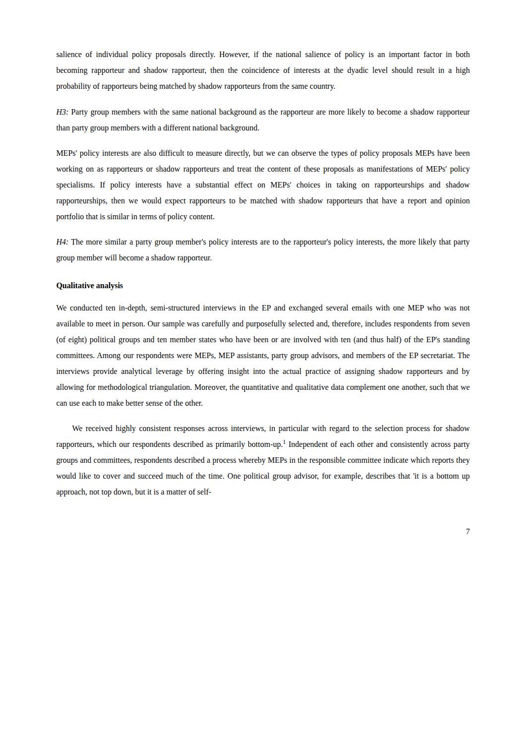salience of individual policy proposals directly. However, if the national salience of policy is an important factor in both becoming rapporteur and shadow rapporteur, then the coincidence of interests at the dyadic level should result in a high probability of rapporteurs being matched by shadow rapporteurs from the same country.
H3: Party group members with the same national background as the rapporteur are more likely to become a shadow rapporteur than party group members with a different national background.
MEPs' policy interests are also difficult to measure directly, but we can observe the types of policy proposals MEPs have been working on as rapporteurs or shadow rapporteurs and treat the content of these proposals as manifestations of MEPs' policy specialisms. If policy interests have a substantial effect on MEPs' choices in taking on rapporteurships and shadow rapporteurships, then we would expect rapporteurs to be matched with shadow rapporteurs that have a report and opinion portfolio that is similar in terms of policy content.
H4: The more similar a party group member's policy interests are to the rapporteur's policy interests, the more likely that party group member will become a shadow rapporteur.
Qualitative analysis
We conducted ten in-depth, semi-structured interviews in the EP and exchanged several emails with one MEP who was not available to meet in person. Our sample was carefully and purposefully selected and, therefore, includes respondents from seven (of eight) political groups and ten member states who have been or are involved with ten (and thus half) of the EP's standing committees. Among our respondents were MEPs, MEP assistants, party group advisors, and members of the EP secretariat. The interviews provide analytical leverage by offering insight into the actual practice of assigning shadow rapporteurs and by allowing for methodological triangulation. Moreover, the quantitative and qualitative data complement one another, such that we can use each to make better sense of the other.
We received highly consistent responses across interviews, in particular with regard to the selection process for shadow rapporteurs, which our respondents described as primarily bottom-up.1 Independent of each other and consistently across party groups and committees, respondents described a process whereby MEPs in the responsible committee indicate which reports they would like to cover and succeed much of the time. One political group advisor, for example, describes that 'it is a bottom up approach, not top down, but it is a matter of self-
7